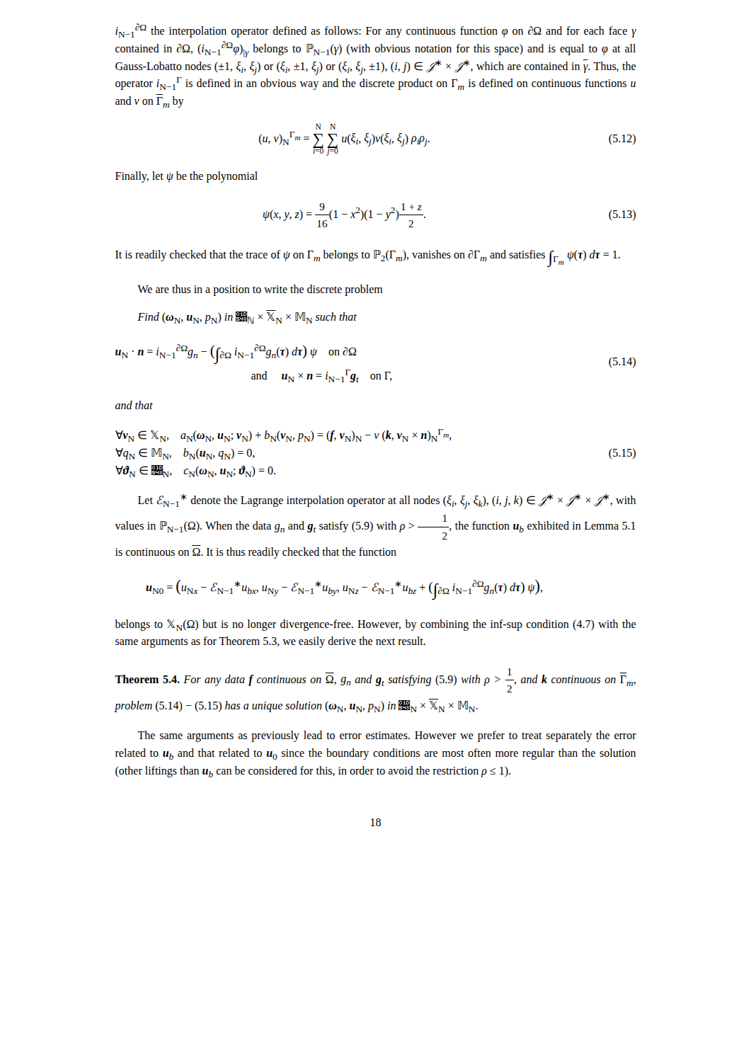iN−1∂Ω the interpolation operator defined as follows: For any continuous function φ on ∂Ω and for each face γ contained in ∂Ω, (iN−1∂Ωφ)|γ belongs to ℙN−1(γ) (with obvious notation for this space) and is equal to φ at all Gauss-Lobatto nodes (±1, ξi, ξj) or (ξi, ±1, ξj) or (ξi, ξj, ±1), (i, j) ∈ 𝒥∗ × 𝒥∗, which are contained in γ. Thus, the operator iN−1Γ is defined in an obvious way and the discrete product on Γm is defined on continuous functions u and v on Γm by
(u, v)NΓm = N∑i=0 N∑j=0 u(ξi, ξj)v(ξi, ξj) ρiρj.
(5.12)
Finally, let ψ be the polynomial
ψ(x, y, z) = 916(1 − x2)(1 − y2)1 + z 2.
(5.13)
It is readily checked that the trace of ψ on Γm belongs to ℙ2(Γm), vanishes on ∂Γm and satisfies ∫Γm ψ(τ) dτ = 1.
We are thus in a position to write the discrete problem
Find (ωN, uN, pN) in 𝕈ℕ × 𝕏N × 𝕄N such that
uN · n = iN−1∂Ωgn − (∫∂Ω iN−1∂Ωgn(τ) dτ) ψ on ∂Ω and uN × n = iN−1Γgt on Γ,
(5.14)
and that
∀vN ∈ 𝕏N, aN(ωN, uN; vN) + bN(vN, pN) = (f, vN)N − ν (k, vN × n)NΓm, ∀qN ∈ 𝕄N, bN(uN, qN) = 0, ∀ϑN ∈ 𝕈N, cN(ωN, uN; ϑN) = 0.
(5.15)
Let ℰN−1∗ denote the Lagrange interpolation operator at all nodes (ξi, ξj, ξk), (i, j, k) ∈ 𝒥∗ × 𝒥∗ × 𝒥∗, with values in ℙN−1(Ω). When the data gn and gt satisfy (5.9) with ρ > 12, the function ub exhibited in Lemma 5.1 is continuous on Ω. It is thus readily checked that the function
uN0 = (uNx − ℰN−1∗ubx, uNy − ℰN−1∗uby, uNz − ℰN−1∗ubz + (∫∂Ω iN−1∂Ωgn(τ) dτ) ψ),
belongs to 𝕏N(Ω) but is no longer divergence-free. However, by combining the inf-sup condition (4.7) with the same arguments as for Theorem 5.3, we easily derive the next result.
Theorem 5.4. For any data f continuous on Ω, gn and gt satisfying (5.9) with ρ > 12, and k continuous on Γm, problem (5.14) − (5.15) has a unique solution (ωN, uN, pN) in 𝕈N × 𝕏N × 𝕄N.
The same arguments as previously lead to error estimates. However we prefer to treat separately the error related to ub and that related to u0 since the boundary conditions are most often more regular than the solution (other liftings than ub can be considered for this, in order to avoid the restriction ρ ≤ 1).
18